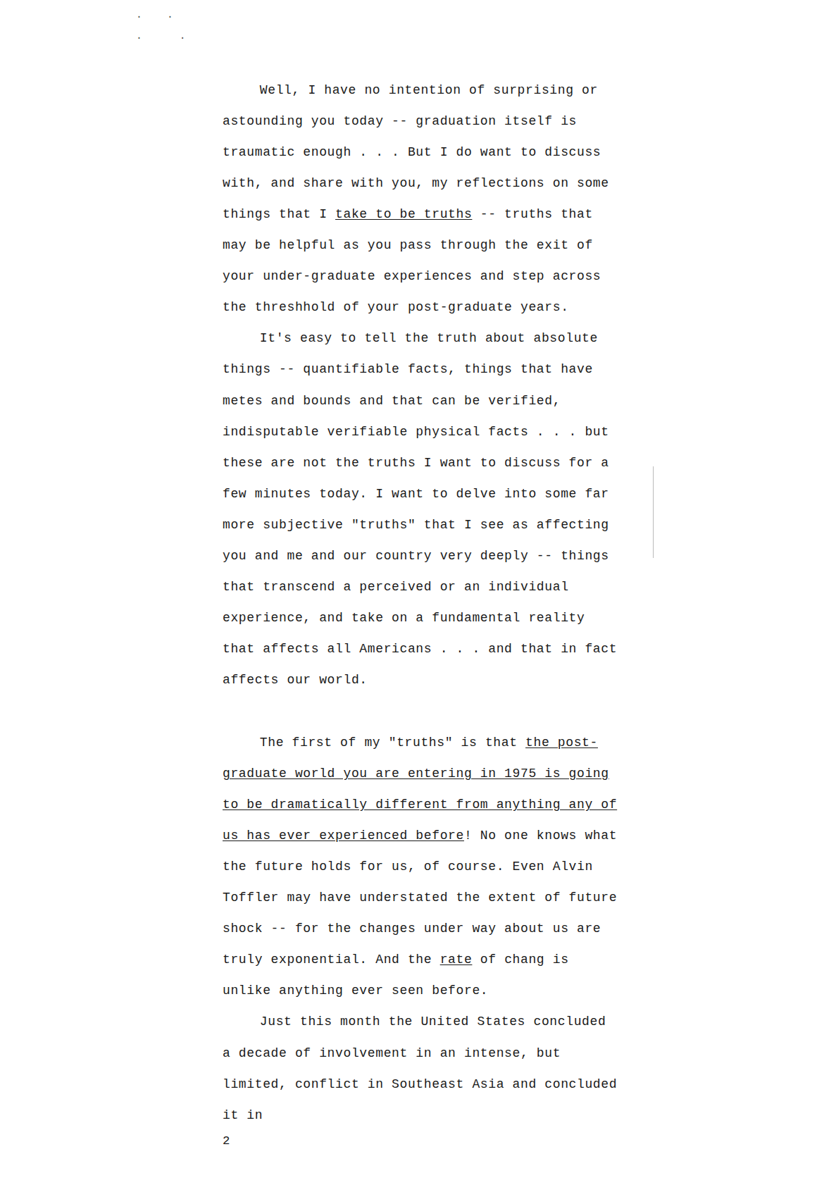· · · ·
Well, I have no intention of surprising or astounding you today -- graduation itself is traumatic enough . . . But I do want to discuss with, and share with you, my reflections on some things that I take to be truths -- truths that may be helpful as you pass through the exit of your under-graduate experiences and step across the threshhold of your post-graduate years.
It's easy to tell the truth about absolute things -- quantifiable facts, things that have metes and bounds and that can be verified, indisputable verifiable physical facts . . . but these are not the truths I want to discuss for a few minutes today. I want to delve into some far more subjective "truths" that I see as affecting you and me and our country very deeply -- things that transcend a perceived or an individual experience, and take on a fundamental reality that affects all Americans . . . and that in fact affects our world.
The first of my "truths" is that the post-graduate world you are entering in 1975 is going to be dramatically different from anything any of us has ever experienced before! No one knows what the future holds for us, of course. Even Alvin Toffler may have understated the extent of future shock -- for the changes under way about us are truly exponential. And the rate of chang is unlike anything ever seen before.
Just this month the United States concluded a decade of involvement in an intense, but limited, conflict in Southeast Asia and concluded it in
2